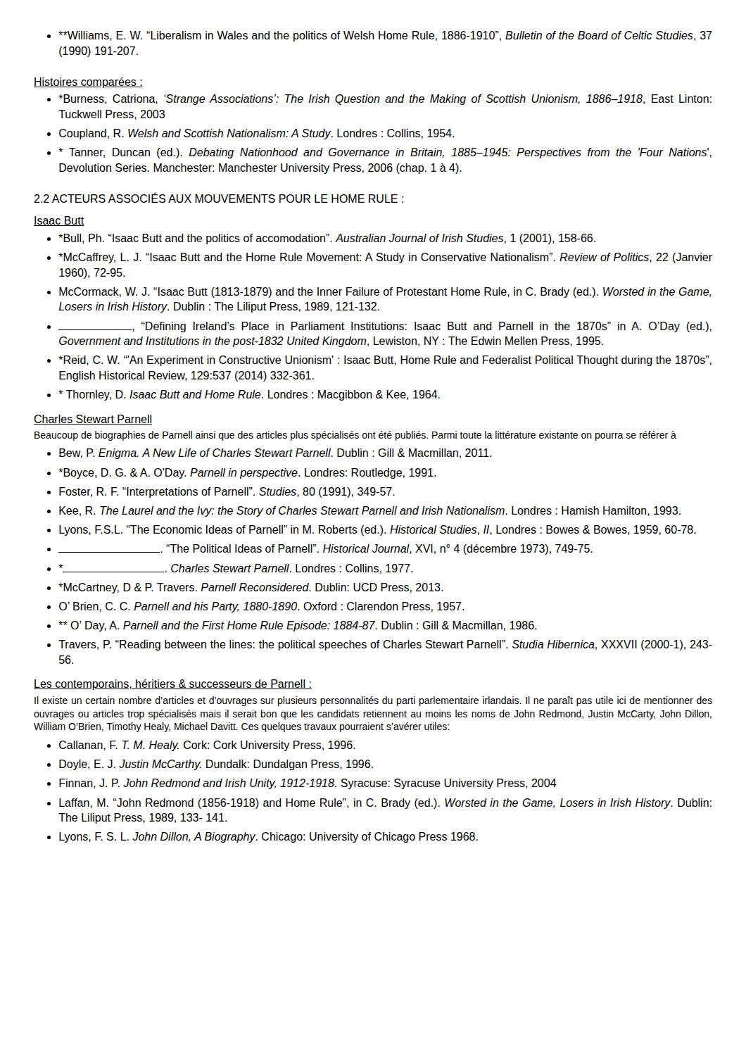**Williams, E. W. “Liberalism in Wales and the politics of Welsh Home Rule, 1886-1910”, Bulletin of the Board of Celtic Studies, 37 (1990) 191-207.
Histoires comparées :
*Burness, Catriona, ‘Strange Associations’: The Irish Question and the Making of Scottish Unionism, 1886–1918, East Linton: Tuckwell Press, 2003
Coupland, R. Welsh and Scottish Nationalism: A Study. Londres : Collins, 1954.
* Tanner, Duncan (ed.). Debating Nationhood and Governance in Britain, 1885–1945: Perspectives from the 'Four Nations', Devolution Series. Manchester: Manchester University Press, 2006 (chap. 1 à 4).
2.2 ACTEURS ASSOCIÉS AUX MOUVEMENTS POUR LE HOME RULE :
Isaac Butt
*Bull, Ph. “Isaac Butt and the politics of accomodation”. Australian Journal of Irish Studies, 1 (2001), 158-66.
*McCaffrey, L. J. “Isaac Butt and the Home Rule Movement: A Study in Conservative Nationalism”. Review of Politics, 22 (Janvier 1960), 72-95.
McCormack, W. J. “Isaac Butt (1813-1879) and the Inner Failure of Protestant Home Rule, in C. Brady (ed.). Worsted in the Game, Losers in Irish History. Dublin : The Liliput Press, 1989, 121-132.
, “Defining Ireland’s Place in Parliament Institutions: Isaac Butt and Parnell in the 1870s” in A. O’Day (ed.), Government and Institutions in the post-1832 United Kingdom, Lewiston, NY : The Edwin Mellen Press, 1995.
*Reid, C. W. “'An Experiment in Constructive Unionism' : Isaac Butt, Home Rule and Federalist Political Thought during the 1870s”, English Historical Review, 129:537 (2014) 332-361.
* Thornley, D. Isaac Butt and Home Rule. Londres : Macgibbon & Kee, 1964.
Charles Stewart Parnell
Beaucoup de biographies de Parnell ainsi que des articles plus spécialisés ont été publiés. Parmi toute la littérature existante on pourra se référer à
Bew, P. Enigma. A New Life of Charles Stewart Parnell. Dublin : Gill & Macmillan, 2011.
*Boyce, D. G. & A. O'Day. Parnell in perspective. Londres: Routledge, 1991.
Foster, R. F. “Interpretations of Parnell”. Studies, 80 (1991), 349-57.
Kee, R. The Laurel and the Ivy: the Story of Charles Stewart Parnell and Irish Nationalism. Londres : Hamish Hamilton, 1993.
Lyons, F.S.L. “The Economic Ideas of Parnell” in M. Roberts (ed.). Historical Studies, II, Londres : Bowes & Bowes, 1959, 60-78.
. “The Political Ideas of Parnell”. Historical Journal, XVI, n° 4 (décembre 1973), 749-75.
* . Charles Stewart Parnell. Londres : Collins, 1977.
*McCartney, D & P. Travers. Parnell Reconsidered. Dublin: UCD Press, 2013.
O’ Brien, C. C. Parnell and his Party, 1880-1890. Oxford : Clarendon Press, 1957.
** O’ Day, A. Parnell and the First Home Rule Episode: 1884-87. Dublin : Gill & Macmillan, 1986.
Travers, P. “Reading between the lines: the political speeches of Charles Stewart Parnell”. Studia Hibernica, XXXVII (2000-1), 243-56.
Les contemporains, héritiers & successeurs de Parnell :
Il existe un certain nombre d’articles et d’ouvrages sur plusieurs personnalités du parti parlementaire irlandais. Il ne paraît pas utile ici de mentionner des ouvrages ou articles trop spécialisés mais il serait bon que les candidats retiennent au moins les noms de John Redmond, Justin McCarty, John Dillon, William O’Brien, Timothy Healy, Michael Davitt. Ces quelques travaux pourraient s’avérer utiles:
Callanan, F. T. M. Healy. Cork: Cork University Press, 1996.
Doyle, E. J. Justin McCarthy. Dundalk: Dundalgan Press, 1996.
Finnan, J. P. John Redmond and Irish Unity, 1912-1918. Syracuse: Syracuse University Press, 2004
Laffan, M. “John Redmond (1856-1918) and Home Rule”, in C. Brady (ed.). Worsted in the Game, Losers in Irish History. Dublin: The Liliput Press, 1989, 133- 141.
Lyons, F. S. L. John Dillon, A Biography. Chicago: University of Chicago Press 1968.